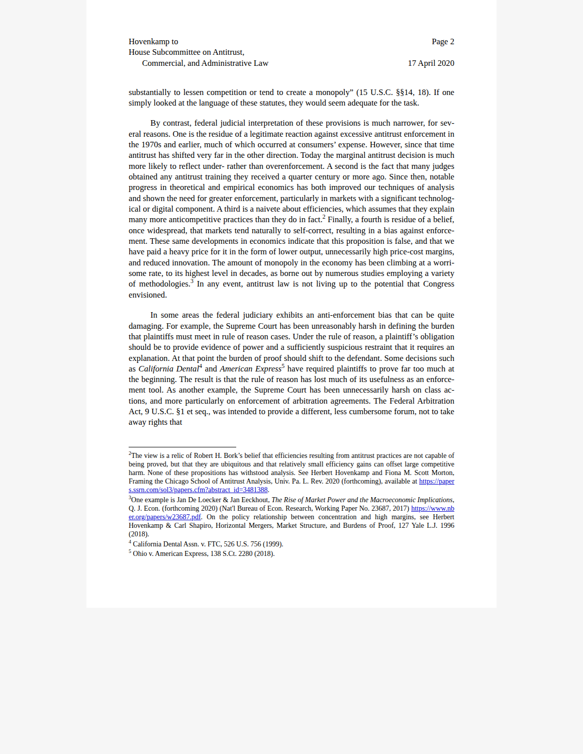Hovenkamp to
House Subcommittee on Antitrust,
Commercial, and Administrative Law
Page 2
17 April 2020
substantially to lessen competition or tend to create a monopoly” (15 U.S.C. §§14, 18). If one simply looked at the language of these statutes, they would seem adequate for the task.
By contrast, federal judicial interpretation of these provisions is much narrower, for several reasons. One is the residue of a legitimate reaction against excessive antitrust enforcement in the 1970s and earlier, much of which occurred at consumers’ expense. However, since that time antitrust has shifted very far in the other direction. Today the marginal antitrust decision is much more likely to reflect under- rather than overenforcement. A second is the fact that many judges obtained any antitrust training they received a quarter century or more ago. Since then, notable progress in theoretical and empirical economics has both improved our techniques of analysis and shown the need for greater enforcement, particularly in markets with a significant technological or digital component. A third is a naivete about efficiencies, which assumes that they explain many more anticompetitive practices than they do in fact.2 Finally, a fourth is residue of a belief, once widespread, that markets tend naturally to self-correct, resulting in a bias against enforcement. These same developments in economics indicate that this proposition is false, and that we have paid a heavy price for it in the form of lower output, unnecessarily high price-cost margins, and reduced innovation. The amount of monopoly in the economy has been climbing at a worrisome rate, to its highest level in decades, as borne out by numerous studies employing a variety of methodologies.3 In any event, antitrust law is not living up to the potential that Congress envisioned.
In some areas the federal judiciary exhibits an anti-enforcement bias that can be quite damaging. For example, the Supreme Court has been unreasonably harsh in defining the burden that plaintiffs must meet in rule of reason cases. Under the rule of reason, a plaintiff’s obligation should be to provide evidence of power and a sufficiently suspicious restraint that it requires an explanation. At that point the burden of proof should shift to the defendant. Some decisions such as California Dental4 and American Express5 have required plaintiffs to prove far too much at the beginning. The result is that the rule of reason has lost much of its usefulness as an enforcement tool. As another example, the Supreme Court has been unnecessarily harsh on class actions, and more particularly on enforcement of arbitration agreements. The Federal Arbitration Act, 9 U.S.C. §1 et seq., was intended to provide a different, less cumbersome forum, not to take away rights that
2The view is a relic of Robert H. Bork’s belief that efficiencies resulting from antitrust practices are not capable of being proved, but that they are ubiquitous and that relatively small efficiency gains can offset large competitive harm. None of these propositions has withstood analysis. See Herbert Hovenkamp and Fiona M. Scott Morton, Framing the Chicago School of Antitrust Analysis, Univ. Pa. L. Rev. 2020 (forthcoming), available at https://papers.ssrn.com/sol3/papers.cfm?abstract_id=3481388.
3One example is Jan De Loecker & Jan Eeckhout, The Rise of Market Power and the Macroeconomic Implications, Q. J. Econ. (forthcoming 2020) (Nat'l Bureau of Econ. Research, Working Paper No. 23687, 2017) https://www.nber.org/papers/w23687.pdf. On the policy relationship between concentration and high margins, see Herbert Hovenkamp & Carl Shapiro, Horizontal Mergers, Market Structure, and Burdens of Proof, 127 Yale L.J. 1996 (2018).
4 California Dental Assn. v. FTC, 526 U.S. 756 (1999).
5 Ohio v. American Express, 138 S.Ct. 2280 (2018).